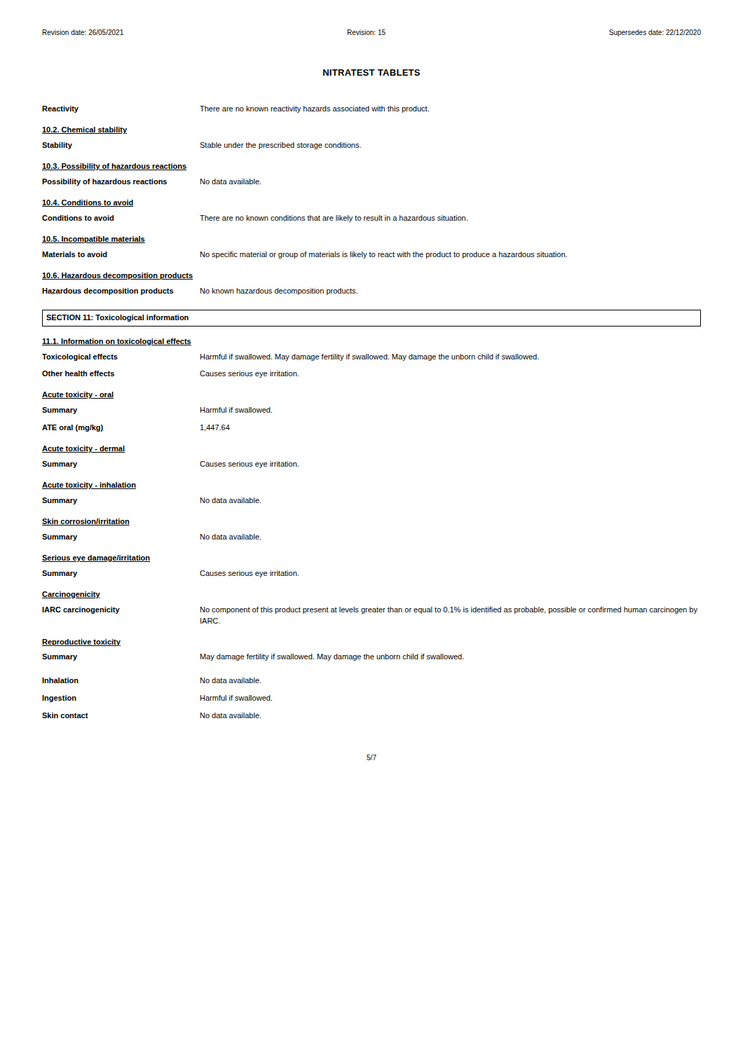Revision date: 26/05/2021 Revision: 15 Supersedes date: 22/12/2020
NITRATEST TABLETS
Reactivity
There are no known reactivity hazards associated with this product.
10.2. Chemical stability
Stability
Stable under the prescribed storage conditions.
10.3. Possibility of hazardous reactions
Possibility of hazardous reactions
No data available.
10.4. Conditions to avoid
Conditions to avoid
There are no known conditions that are likely to result in a hazardous situation.
10.5. Incompatible materials
Materials to avoid
No specific material or group of materials is likely to react with the product to produce a hazardous situation.
10.6. Hazardous decomposition products
Hazardous decomposition products
No known hazardous decomposition products.
SECTION 11: Toxicological information
11.1. Information on toxicological effects
Toxicological effects
Harmful if swallowed. May damage fertility if swallowed. May damage the unborn child if swallowed.
Other health effects
Causes serious eye irritation.
Acute toxicity - oral
Summary
Harmful if swallowed.
ATE oral (mg/kg)
1,447.64
Acute toxicity - dermal
Summary
Causes serious eye irritation.
Acute toxicity - inhalation
Summary
No data available.
Skin corrosion/irritation
Summary
No data available.
Serious eye damage/irritation
Summary
Causes serious eye irritation.
Carcinogenicity
IARC carcinogenicity
No component of this product present at levels greater than or equal to 0.1% is identified as probable, possible or confirmed human carcinogen by IARC.
Reproductive toxicity
Summary
May damage fertility if swallowed. May damage the unborn child if swallowed.
Inhalation
No data available.
Ingestion
Harmful if swallowed.
Skin contact
No data available.
5/7